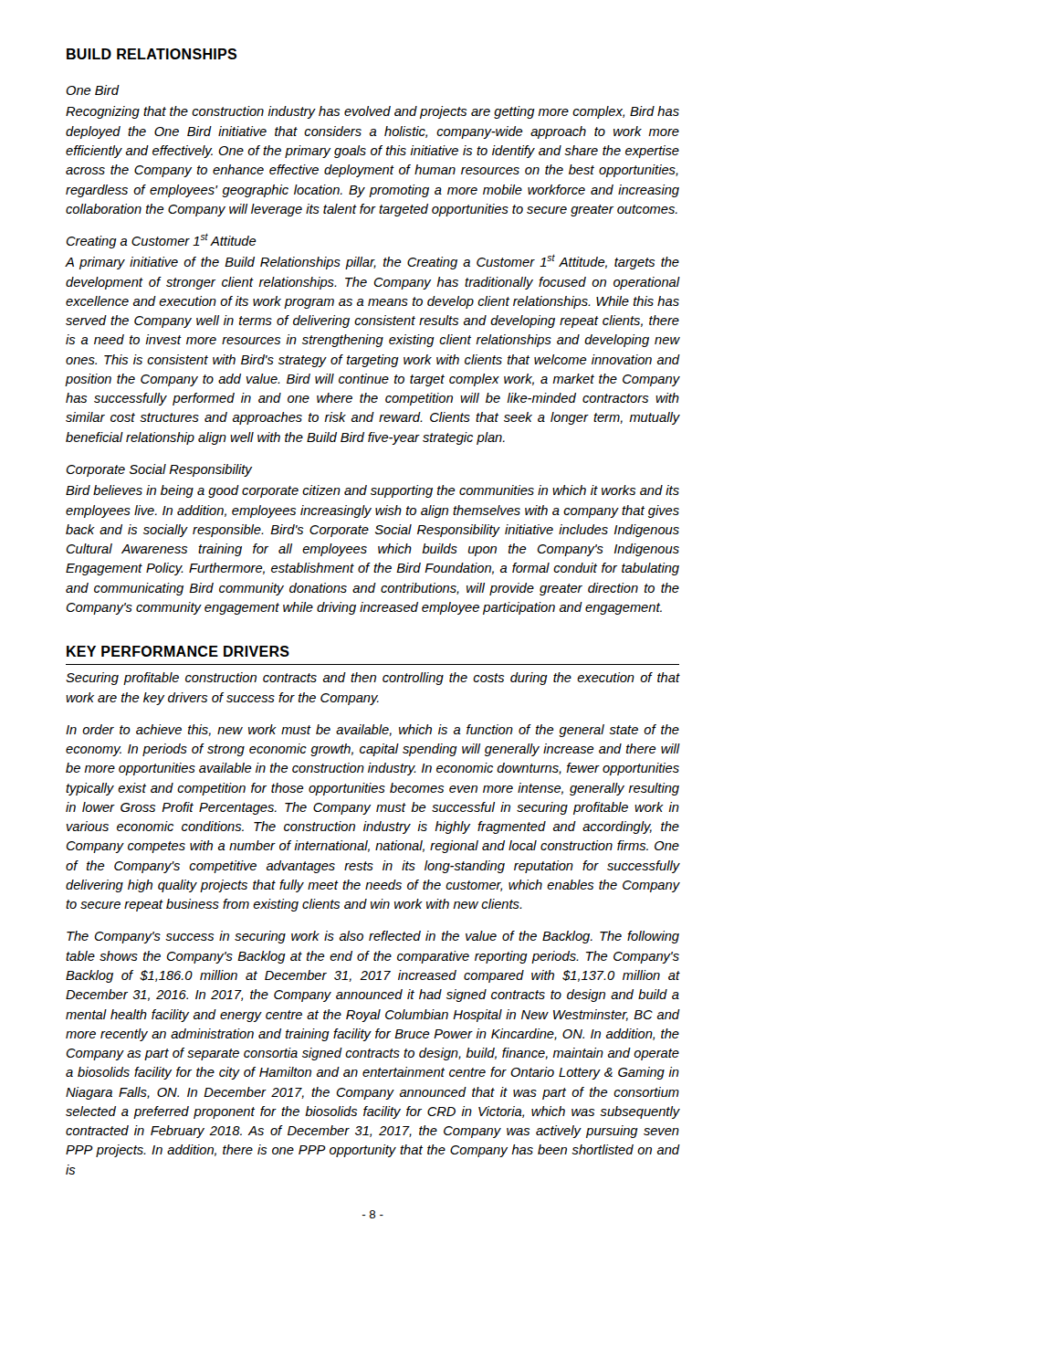BUILD RELATIONSHIPS
One Bird
Recognizing that the construction industry has evolved and projects are getting more complex, Bird has deployed the One Bird initiative that considers a holistic, company-wide approach to work more efficiently and effectively. One of the primary goals of this initiative is to identify and share the expertise across the Company to enhance effective deployment of human resources on the best opportunities, regardless of employees' geographic location. By promoting a more mobile workforce and increasing collaboration the Company will leverage its talent for targeted opportunities to secure greater outcomes.
Creating a Customer 1st Attitude
A primary initiative of the Build Relationships pillar, the Creating a Customer 1st Attitude, targets the development of stronger client relationships. The Company has traditionally focused on operational excellence and execution of its work program as a means to develop client relationships. While this has served the Company well in terms of delivering consistent results and developing repeat clients, there is a need to invest more resources in strengthening existing client relationships and developing new ones. This is consistent with Bird's strategy of targeting work with clients that welcome innovation and position the Company to add value. Bird will continue to target complex work, a market the Company has successfully performed in and one where the competition will be like-minded contractors with similar cost structures and approaches to risk and reward. Clients that seek a longer term, mutually beneficial relationship align well with the Build Bird five-year strategic plan.
Corporate Social Responsibility
Bird believes in being a good corporate citizen and supporting the communities in which it works and its employees live. In addition, employees increasingly wish to align themselves with a company that gives back and is socially responsible. Bird's Corporate Social Responsibility initiative includes Indigenous Cultural Awareness training for all employees which builds upon the Company's Indigenous Engagement Policy. Furthermore, establishment of the Bird Foundation, a formal conduit for tabulating and communicating Bird community donations and contributions, will provide greater direction to the Company's community engagement while driving increased employee participation and engagement.
KEY PERFORMANCE DRIVERS
Securing profitable construction contracts and then controlling the costs during the execution of that work are the key drivers of success for the Company.
In order to achieve this, new work must be available, which is a function of the general state of the economy. In periods of strong economic growth, capital spending will generally increase and there will be more opportunities available in the construction industry. In economic downturns, fewer opportunities typically exist and competition for those opportunities becomes even more intense, generally resulting in lower Gross Profit Percentages. The Company must be successful in securing profitable work in various economic conditions. The construction industry is highly fragmented and accordingly, the Company competes with a number of international, national, regional and local construction firms. One of the Company's competitive advantages rests in its long-standing reputation for successfully delivering high quality projects that fully meet the needs of the customer, which enables the Company to secure repeat business from existing clients and win work with new clients.
The Company's success in securing work is also reflected in the value of the Backlog. The following table shows the Company's Backlog at the end of the comparative reporting periods. The Company's Backlog of $1,186.0 million at December 31, 2017 increased compared with $1,137.0 million at December 31, 2016. In 2017, the Company announced it had signed contracts to design and build a mental health facility and energy centre at the Royal Columbian Hospital in New Westminster, BC and more recently an administration and training facility for Bruce Power in Kincardine, ON. In addition, the Company as part of separate consortia signed contracts to design, build, finance, maintain and operate a biosolids facility for the city of Hamilton and an entertainment centre for Ontario Lottery & Gaming in Niagara Falls, ON. In December 2017, the Company announced that it was part of the consortium selected a preferred proponent for the biosolids facility for CRD in Victoria, which was subsequently contracted in February 2018. As of December 31, 2017, the Company was actively pursuing seven PPP projects. In addition, there is one PPP opportunity that the Company has been shortlisted on and is
- 8 -